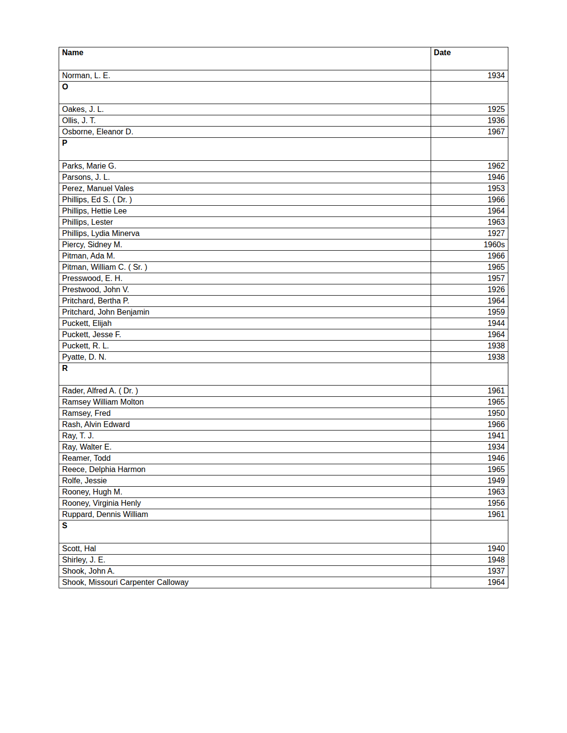| Name | Date |
| --- | --- |
| Norman, L. E. | 1934 |
| O | |
| Oakes, J. L. | 1925 |
| Ollis, J. T. | 1936 |
| Osborne, Eleanor D. | 1967 |
| P | |
| Parks, Marie G. | 1962 |
| Parsons, J. L. | 1946 |
| Perez, Manuel Vales | 1953 |
| Phillips, Ed S. ( Dr. ) | 1966 |
| Phillips, Hettie Lee | 1964 |
| Phillips, Lester | 1963 |
| Phillips, Lydia Minerva | 1927 |
| Piercy, Sidney M. | 1960s |
| Pitman, Ada M. | 1966 |
| Pitman, William C. ( Sr. ) | 1965 |
| Presswood, E. H. | 1957 |
| Prestwood, John V. | 1926 |
| Pritchard, Bertha P. | 1964 |
| Pritchard, John Benjamin | 1959 |
| Puckett, Elijah | 1944 |
| Puckett, Jesse F. | 1964 |
| Puckett, R. L. | 1938 |
| Pyatte, D. N. | 1938 |
| R | |
| Rader, Alfred A. ( Dr. ) | 1961 |
| Ramsey William Molton | 1965 |
| Ramsey, Fred | 1950 |
| Rash, Alvin Edward | 1966 |
| Ray, T. J. | 1941 |
| Ray, Walter E. | 1934 |
| Reamer, Todd | 1946 |
| Reece, Delphia Harmon | 1965 |
| Rolfe, Jessie | 1949 |
| Rooney, Hugh M. | 1963 |
| Rooney, Virginia Henly | 1956 |
| Ruppard, Dennis William | 1961 |
| S | |
| Scott, Hal | 1940 |
| Shirley, J. E. | 1948 |
| Shook, John A. | 1937 |
| Shook, Missouri Carpenter Calloway | 1964 |